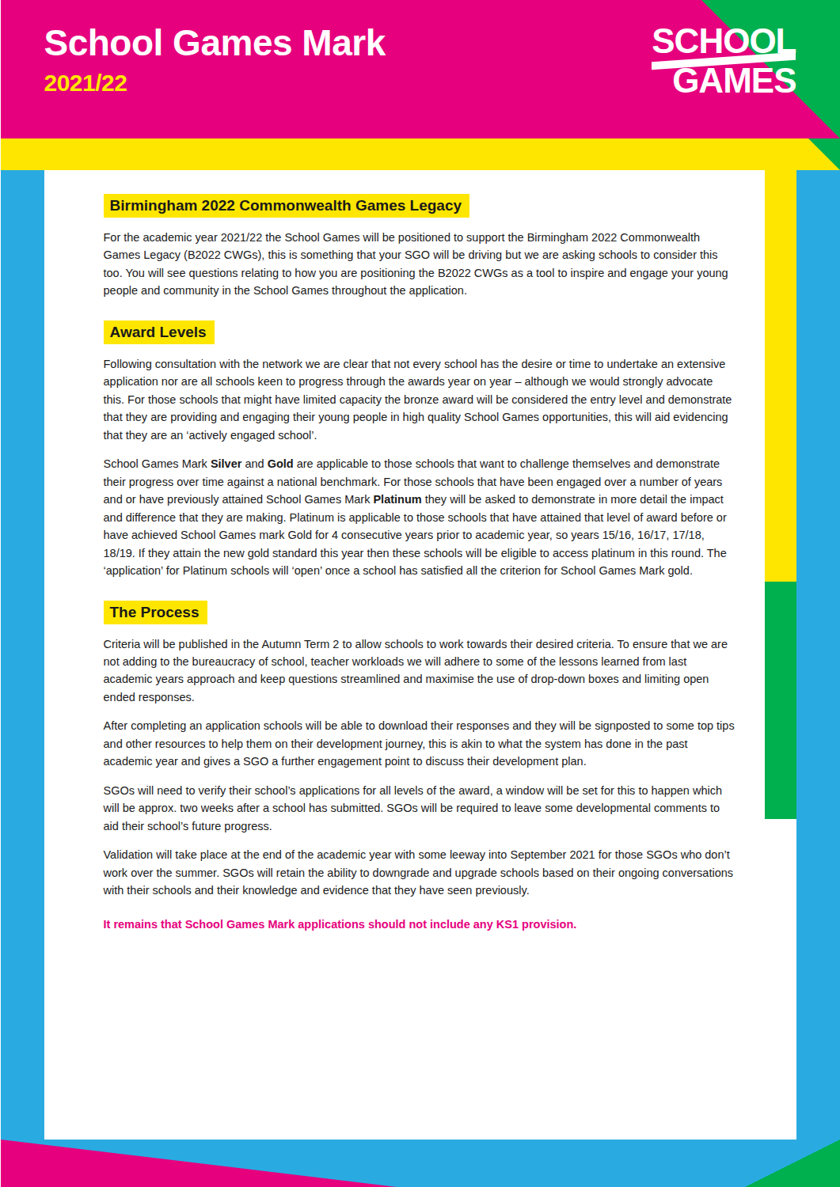School Games Mark
2021/22
SCHOOL GAMES
Birmingham 2022 Commonwealth Games Legacy
For the academic year 2021/22 the School Games will be positioned to support the Birmingham 2022 Commonwealth Games Legacy (B2022 CWGs), this is something that your SGO will be driving but we are asking schools to consider this too. You will see questions relating to how you are positioning the B2022 CWGs as a tool to inspire and engage your young people and community in the School Games throughout the application.
Award Levels
Following consultation with the network we are clear that not every school has the desire or time to undertake an extensive application nor are all schools keen to progress through the awards year on year – although we would strongly advocate this. For those schools that might have limited capacity the bronze award will be considered the entry level and demonstrate that they are providing and engaging their young people in high quality School Games opportunities, this will aid evidencing that they are an ‘actively engaged school’.
School Games Mark Silver and Gold are applicable to those schools that want to challenge themselves and demonstrate their progress over time against a national benchmark. For those schools that have been engaged over a number of years and or have previously attained School Games Mark Platinum they will be asked to demonstrate in more detail the impact and difference that they are making. Platinum is applicable to those schools that have attained that level of award before or have achieved School Games mark Gold for 4 consecutive years prior to academic year, so years 15/16, 16/17, 17/18, 18/19. If they attain the new gold standard this year then these schools will be eligible to access platinum in this round. The ‘application’ for Platinum schools will ‘open’ once a school has satisfied all the criterion for School Games Mark gold.
The Process
Criteria will be published in the Autumn Term 2 to allow schools to work towards their desired criteria. To ensure that we are not adding to the bureaucracy of school, teacher workloads we will adhere to some of the lessons learned from last academic years approach and keep questions streamlined and maximise the use of drop-down boxes and limiting open ended responses.
After completing an application schools will be able to download their responses and they will be signposted to some top tips and other resources to help them on their development journey, this is akin to what the system has done in the past academic year and gives a SGO a further engagement point to discuss their development plan.
SGOs will need to verify their school’s applications for all levels of the award, a window will be set for this to happen which will be approx. two weeks after a school has submitted. SGOs will be required to leave some developmental comments to aid their school’s future progress.
Validation will take place at the end of the academic year with some leeway into September 2021 for those SGOs who don’t work over the summer. SGOs will retain the ability to downgrade and upgrade schools based on their ongoing conversations with their schools and their knowledge and evidence that they have seen previously.
It remains that School Games Mark applications should not include any KS1 provision.